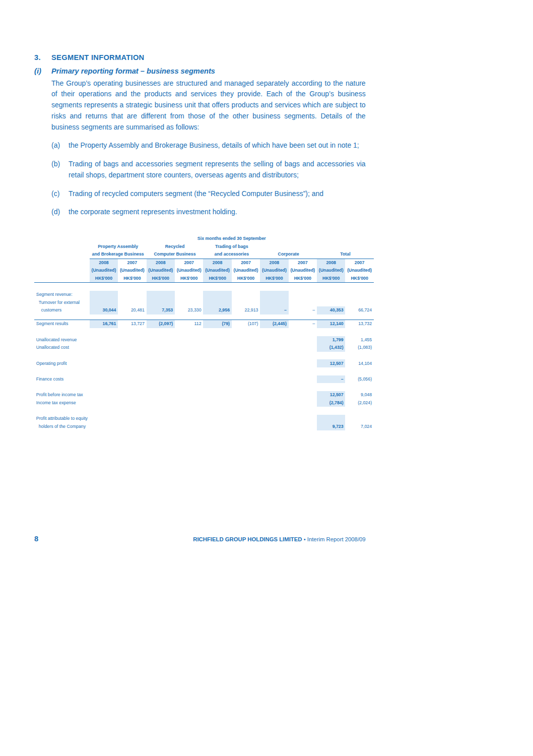3.
SEGMENT INFORMATION
(i)
Primary reporting format – business segments
The Group’s operating businesses are structured and managed separately according to the nature of their operations and the products and services they provide. Each of the Group’s business segments represents a strategic business unit that offers products and services which are subject to risks and returns that are different from those of the other business segments. Details of the business segments are summarised as follows:
(a)
the Property Assembly and Brokerage Business, details of which have been set out in note 1;
(b)
Trading of bags and accessories segment represents the selling of bags and accessories via retail shops, department store counters, overseas agents and distributors;
(c)
Trading of recycled computers segment (the “Recycled Computer Business”); and
(d)
the corporate segment represents investment holding.
| | Six months ended 30 September |
| | Property Assembly | Recycled | Trading of bags | | |
| | and Brokerage Business | Computer Business | and accessories | Corporate | Total |
| | 2008 | 2007 | 2008 | 2007 | 2008 | 2007 | 2008 | 2007 | 2008 | 2007 |
| | (Unaudited) | (Unaudited) | (Unaudited) | (Unaudited) | (Unaudited) | (Unaudited) | (Unaudited) | (Unaudited) | (Unaudited) | (Unaudited) |
| | HK$'000 | HK$'000 | HK$'000 | HK$'000 | HK$'000 | HK$'000 | HK$'000 | HK$'000 | HK$'000 | HK$'000 |
| Segment revenue: | | | | | | | | | | |
| Turnover for external | | | | | | | | | | |
| customers | 30,044 | 20,481 | 7,353 | 23,330 | 2,956 | 22,913 | – | – | 40,353 | 66,724 |
| Segment results | 16,761 | 13,727 | (2,097) | 112 | (79) | (107) | (2,445) | – | 12,140 | 13,732 |
| Unallocated revenue | | 1,799 | 1,455 |
| Unallocated cost | | (1,432) | (1,083) |
| Operating profit | | 12,507 | 14,104 |
| Finance costs | | – | (5,056) |
| Profit before income tax | | 12,507 | 9,048 |
| Income tax expense | | (2,784) | (2,024) |
| Profit attributable to equity | | | |
| holders of the Company | | 9,723 | 7,024 |
8 RICHFIELD GROUP HOLDINGS LIMITED • Interim Report 2008/09